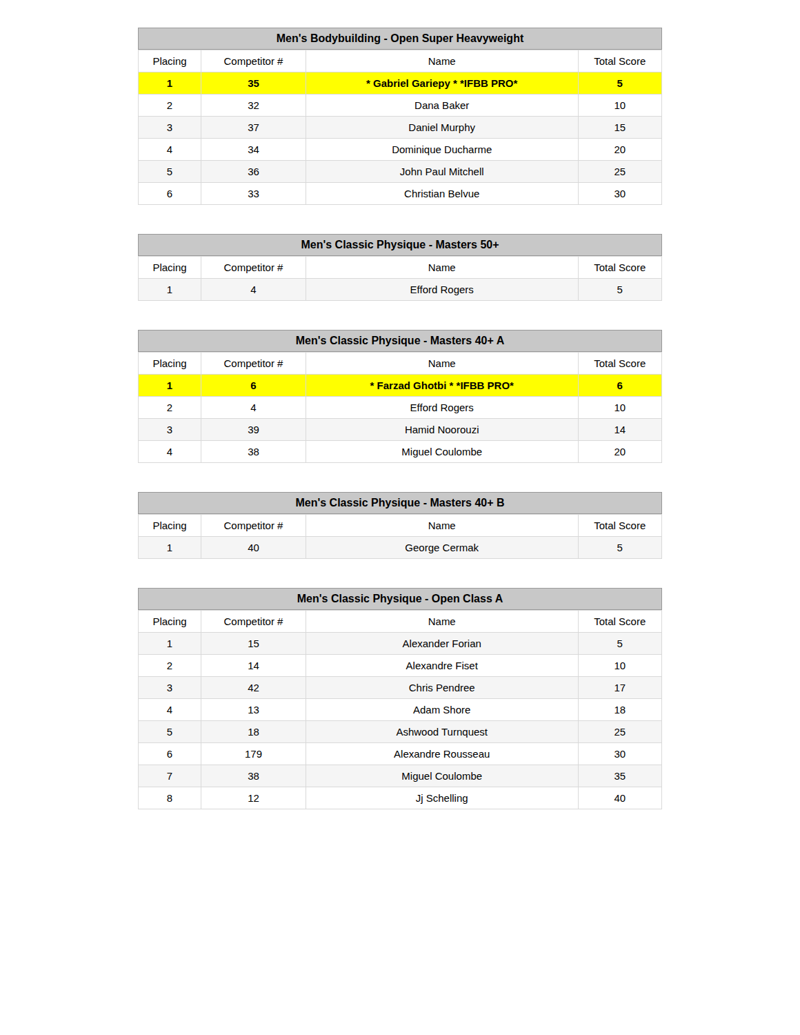Men's Bodybuilding - Open Super Heavyweight
| Placing | Competitor # | Name | Total Score |
| --- | --- | --- | --- |
| 1 | 35 | * Gabriel Gariepy * *IFBB PRO* | 5 |
| 2 | 32 | Dana Baker | 10 |
| 3 | 37 | Daniel Murphy | 15 |
| 4 | 34 | Dominique Ducharme | 20 |
| 5 | 36 | John Paul Mitchell | 25 |
| 6 | 33 | Christian Belvue | 30 |
Men's Classic Physique - Masters 50+
| Placing | Competitor # | Name | Total Score |
| --- | --- | --- | --- |
| 1 | 4 | Efford Rogers | 5 |
Men's Classic Physique - Masters 40+ A
| Placing | Competitor # | Name | Total Score |
| --- | --- | --- | --- |
| 1 | 6 | * Farzad Ghotbi * *IFBB PRO* | 6 |
| 2 | 4 | Efford Rogers | 10 |
| 3 | 39 | Hamid Noorouzi | 14 |
| 4 | 38 | Miguel Coulombe | 20 |
Men's Classic Physique - Masters 40+ B
| Placing | Competitor # | Name | Total Score |
| --- | --- | --- | --- |
| 1 | 40 | George Cermak | 5 |
Men's Classic Physique - Open Class A
| Placing | Competitor # | Name | Total Score |
| --- | --- | --- | --- |
| 1 | 15 | Alexander Forian | 5 |
| 2 | 14 | Alexandre Fiset | 10 |
| 3 | 42 | Chris Pendree | 17 |
| 4 | 13 | Adam Shore | 18 |
| 5 | 18 | Ashwood Turnquest | 25 |
| 6 | 179 | Alexandre Rousseau | 30 |
| 7 | 38 | Miguel Coulombe | 35 |
| 8 | 12 | Jj Schelling | 40 |